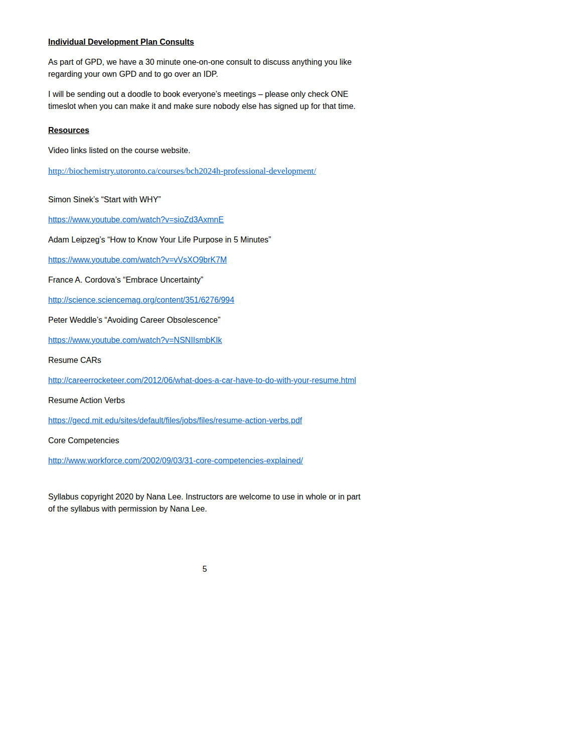Individual Development Plan Consults
As part of GPD, we have a 30 minute one-on-one consult to discuss anything you like regarding your own GPD and to go over an IDP.
I will be sending out a doodle to book everyone’s meetings – please only check ONE timeslot when you can make it and make sure nobody else has signed up for that time.
Resources
Video links listed on the course website.
http://biochemistry.utoronto.ca/courses/bch2024h-professional-development/
Simon Sinek’s “Start with WHY”
https://www.youtube.com/watch?v=sioZd3AxmnE
Adam Leipzeg’s “How to Know Your Life Purpose in 5 Minutes”
https://www.youtube.com/watch?v=vVsXO9brK7M
France A. Cordova’s “Embrace Uncertainty”
http://science.sciencemag.org/content/351/6276/994
Peter Weddle’s “Avoiding Career Obsolescence”
https://www.youtube.com/watch?v=NSNIIsmbKIk
Resume CARs
http://careerrocketeer.com/2012/06/what-does-a-car-have-to-do-with-your-resume.html
Resume Action Verbs
https://gecd.mit.edu/sites/default/files/jobs/files/resume-action-verbs.pdf
Core Competencies
http://www.workforce.com/2002/09/03/31-core-competencies-explained/
Syllabus copyright 2020 by Nana Lee. Instructors are welcome to use in whole or in part of the syllabus with permission by Nana Lee.
5